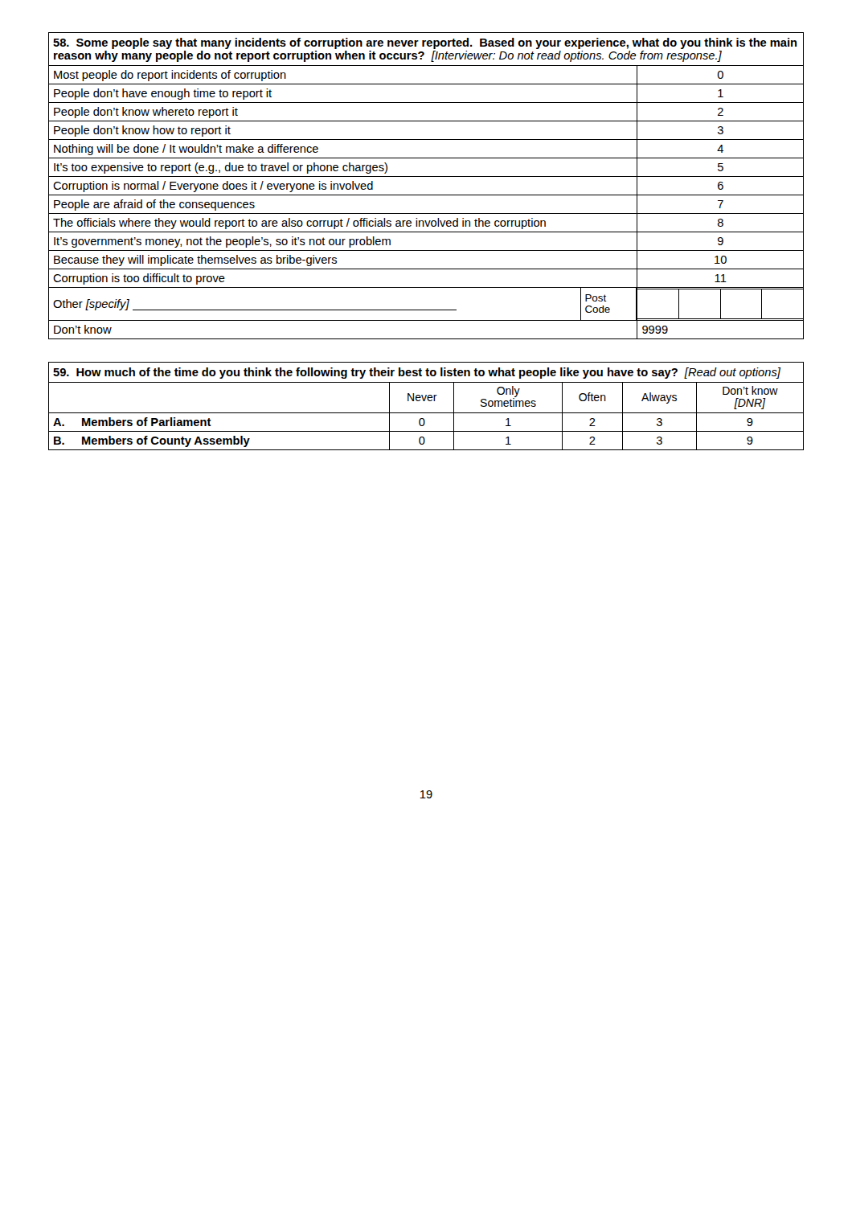| 58. Some people say that many incidents of corruption are never reported. Based on your experience, what do you think is the main reason why many people do not report corruption when it occurs? [Interviewer: Do not read options. Code from response.] |
| Most people do report incidents of corruption | 0 |
| People don’t have enough time to report it | 1 |
| People don’t know whereto report it | 2 |
| People don’t know how to report it | 3 |
| Nothing will be done / It wouldn’t make a difference | 4 |
| It’s too expensive to report (e.g., due to travel or phone charges) | 5 |
| Corruption is normal / Everyone does it / everyone is involved | 6 |
| People are afraid of the consequences | 7 |
| The officials where they would report to are also corrupt / officials are involved in the corruption | 8 |
| It’s government’s money, not the people’s, so it’s not our problem | 9 |
| Because they will implicate themselves as bribe-givers | 10 |
| Corruption is too difficult to prove | 11 |
| / Other [specify] / Post Code / | |
| Don’t know | 9999 |
| 59. How much of the time do you think the following try their best to listen to what people like you have to say? [Read out options] |
| | Never | Only Sometimes | Often | Always | Don’t know [DNR] |
| A. Members of Parliament | 0 | 1 | 2 | 3 | 9 |
| B. Members of County Assembly | 0 | 1 | 2 | 3 | 9 |
19